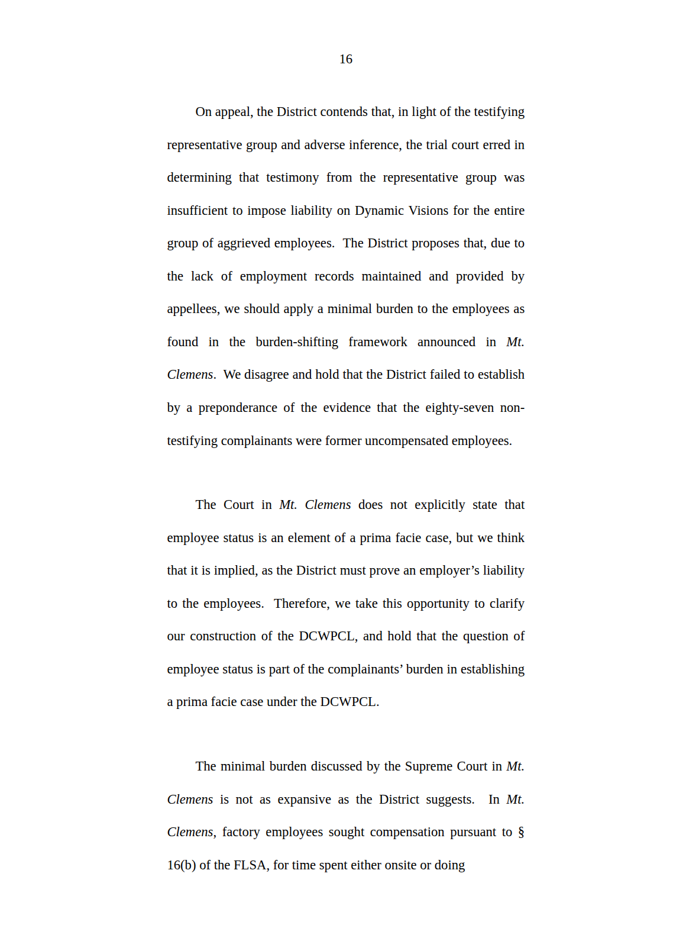16
On appeal, the District contends that, in light of the testifying representative group and adverse inference, the trial court erred in determining that testimony from the representative group was insufficient to impose liability on Dynamic Visions for the entire group of aggrieved employees. The District proposes that, due to the lack of employment records maintained and provided by appellees, we should apply a minimal burden to the employees as found in the burden-shifting framework announced in Mt. Clemens. We disagree and hold that the District failed to establish by a preponderance of the evidence that the eighty-seven non-testifying complainants were former uncompensated employees.
The Court in Mt. Clemens does not explicitly state that employee status is an element of a prima facie case, but we think that it is implied, as the District must prove an employer’s liability to the employees. Therefore, we take this opportunity to clarify our construction of the DCWPCL, and hold that the question of employee status is part of the complainants’ burden in establishing a prima facie case under the DCWPCL.
The minimal burden discussed by the Supreme Court in Mt. Clemens is not as expansive as the District suggests. In Mt. Clemens, factory employees sought compensation pursuant to § 16(b) of the FLSA, for time spent either onsite or doing